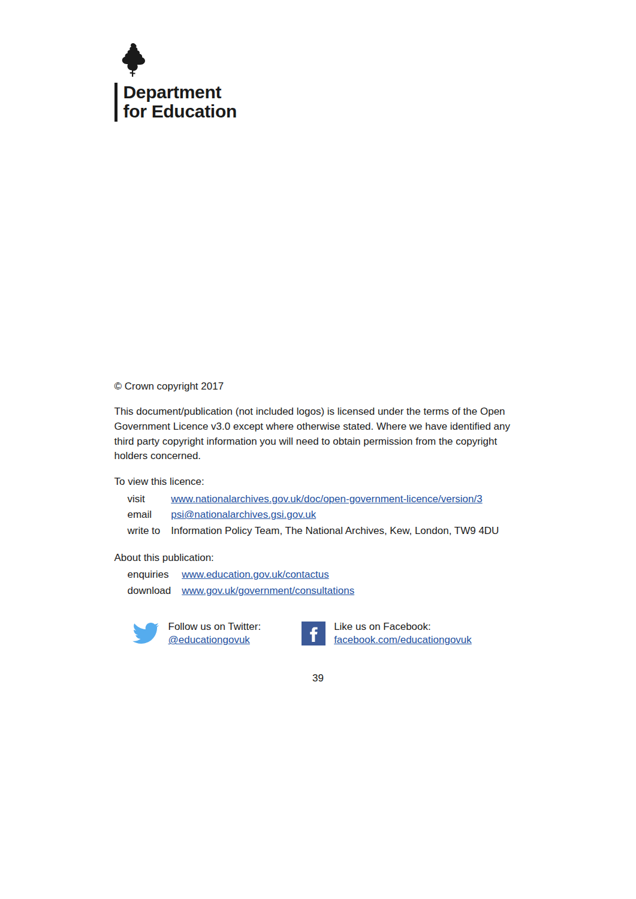Department for Education
© Crown copyright 2017
This document/publication (not included logos) is licensed under the terms of the Open Government Licence v3.0 except where otherwise stated. Where we have identified any third party copyright information you will need to obtain permission from the copyright holders concerned.
To view this licence:
| visit | www.nationalarchives.gov.uk/doc/open-government-licence/version/3 |
| email | psi@nationalarchives.gsi.gov.uk |
| write to | Information Policy Team, The National Archives, Kew, London, TW9 4DU |
About this publication:
| enquiries | www.education.gov.uk/contactus |
| download | www.gov.uk/government/consultations |
| | Follow us on Twitter: @educationgovuk | | | Like us on Facebook: facebook.com/educationgovuk |
39